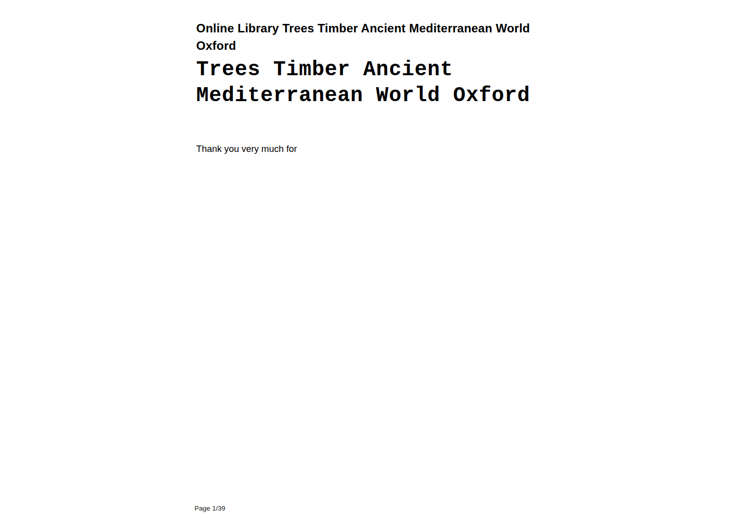Online Library Trees Timber Ancient Mediterranean World Oxford
Trees Timber Ancient Mediterranean World Oxford
Thank you very much for
Page 1/39